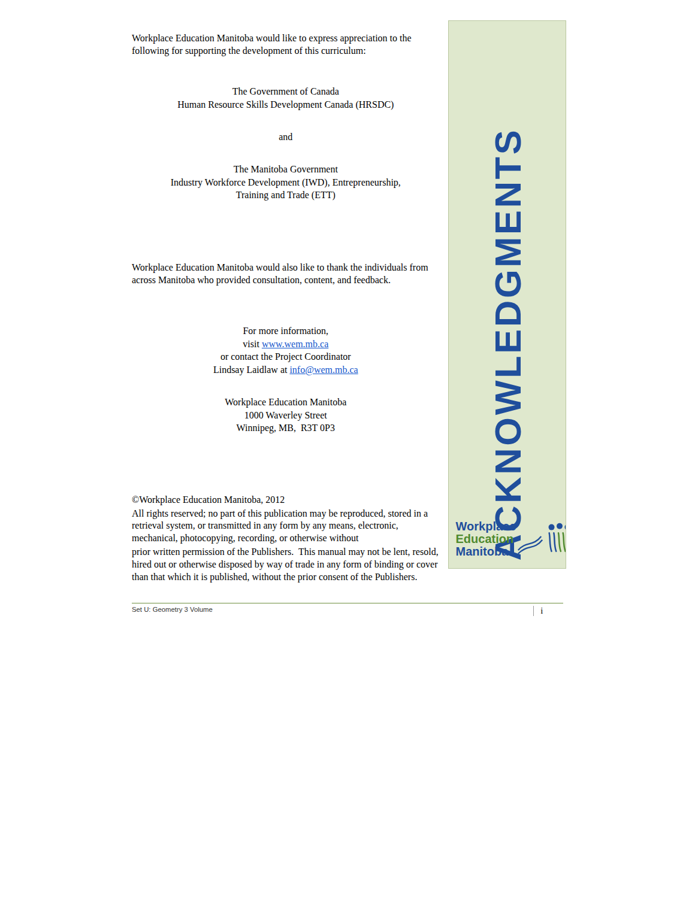ACKNOWLEDGMENTS
Workplace
Education
Manitoba
Workplace Education Manitoba would like to express appreciation to the following for supporting the development of this curriculum:
The Government of Canada
Human Resource Skills Development Canada (HRSDC)
and
The Manitoba Government
Industry Workforce Development (IWD), Entrepreneurship,
Training and Trade (ETT)
Workplace Education Manitoba would also like to thank the individuals from across Manitoba who provided consultation, content, and feedback.
For more information,
visit www.wem.mb.ca
or contact the Project Coordinator
Lindsay Laidlaw at info@wem.mb.ca
Workplace Education Manitoba
1000 Waverley Street
Winnipeg, MB, R3T 0P3
©Workplace Education Manitoba, 2012
All rights reserved; no part of this publication may be reproduced, stored in a retrieval system, or transmitted in any form by any means, electronic, mechanical, photocopying, recording, or otherwise without
prior written permission of the Publishers. This manual may not be lent, resold, hired out or otherwise disposed by way of trade in any form of binding or cover than that which it is published, without the prior consent of the Publishers.
Set U: Geometry 3 Volume
i